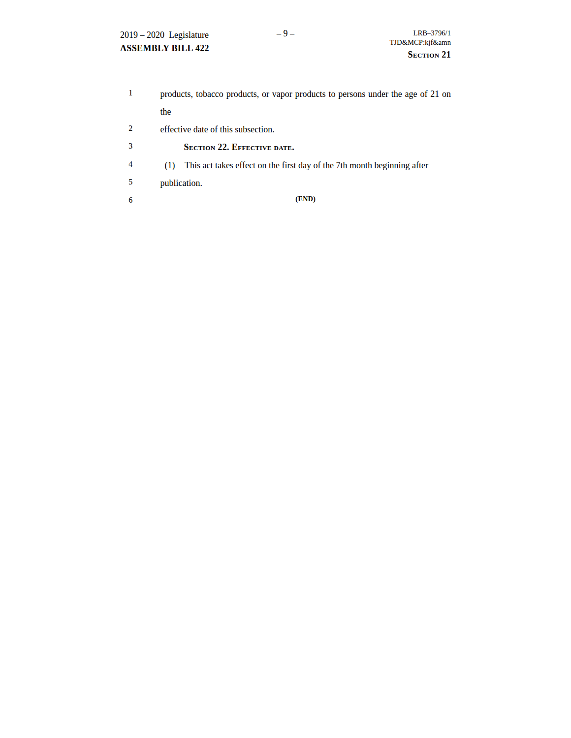2019 – 2020 Legislature
ASSEMBLY BILL 422
– 9 –
LRB–3796/1
TJD&MCP:kjf&amn
Section 21
1 products, tobacco products, or vapor products to persons under the age of 21 on the
2 effective date of this subsection.
3 Section 22. Effective date.
4 (1) This act takes effect on the first day of the 7th month beginning after
5 publication.
6 (END)